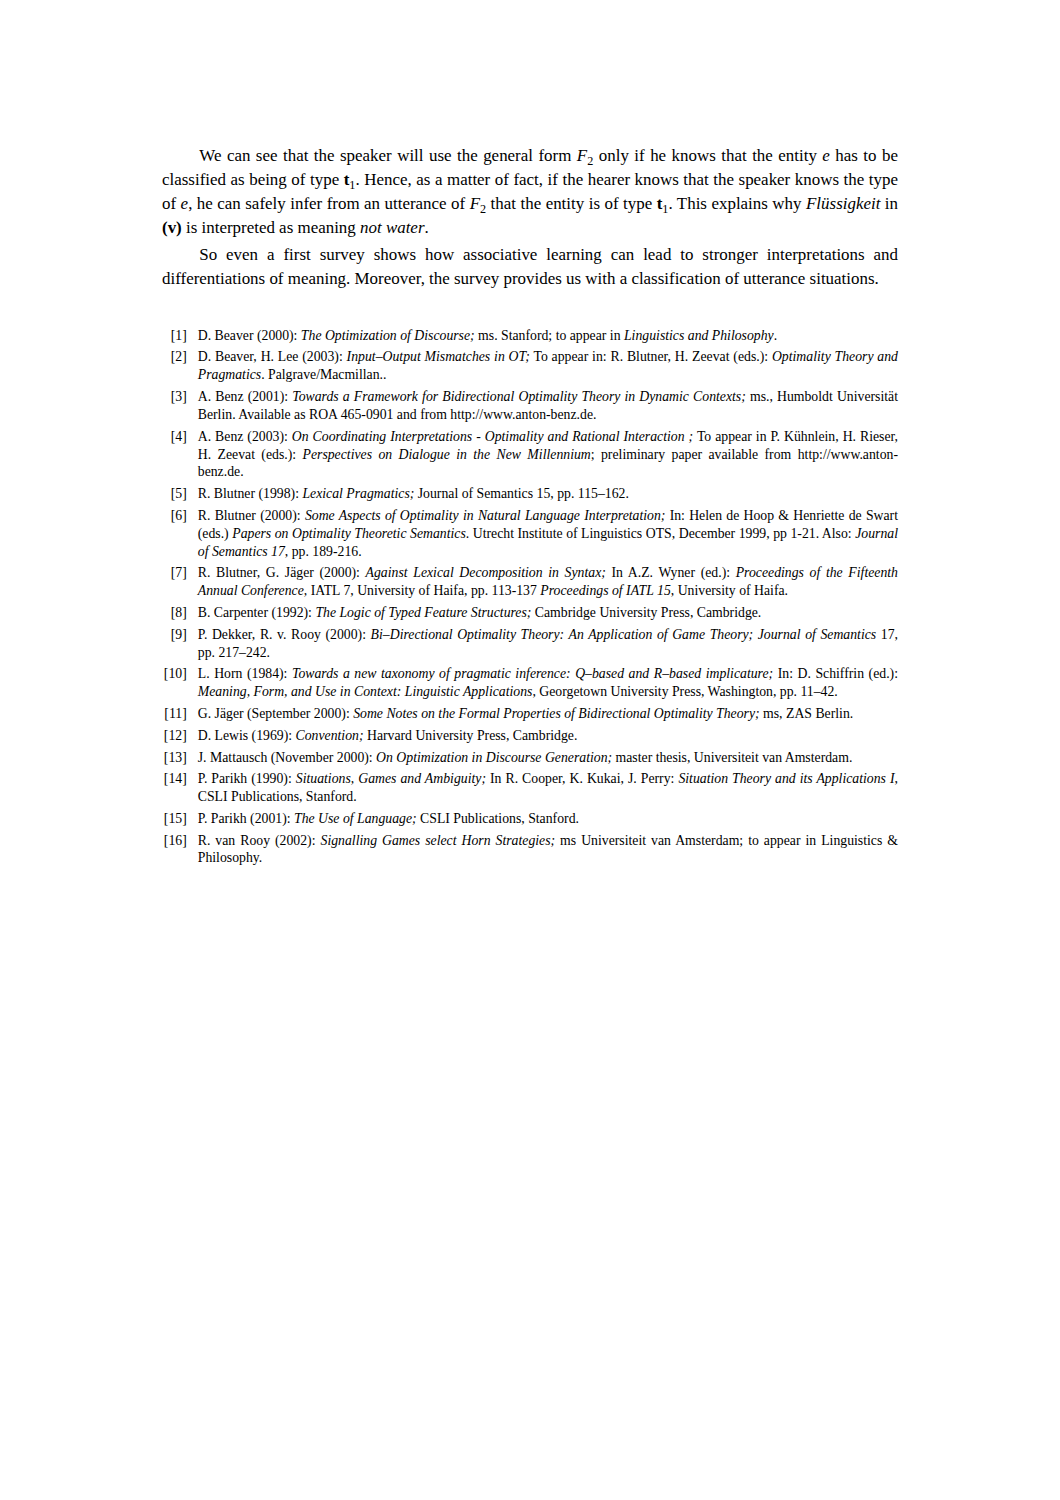We can see that the speaker will use the general form F2 only if he knows that the entity e has to be classified as being of type t1. Hence, as a matter of fact, if the hearer knows that the speaker knows the type of e, he can safely infer from an utterance of F2 that the entity is of type t1. This explains why Flüssigkeit in (v) is interpreted as meaning not water.
So even a first survey shows how associative learning can lead to stronger interpretations and differentiations of meaning. Moreover, the survey provides us with a classification of utterance situations.
[1] D. Beaver (2000): The Optimization of Discourse; ms. Stanford; to appear in Linguistics and Philosophy.
[2] D. Beaver, H. Lee (2003): Input–Output Mismatches in OT; To appear in: R. Blutner, H. Zeevat (eds.): Optimality Theory and Pragmatics. Palgrave/Macmillan..
[3] A. Benz (2001): Towards a Framework for Bidirectional Optimality Theory in Dynamic Contexts; ms., Humboldt Universität Berlin. Available as ROA 465-0901 and from http://www.anton-benz.de.
[4] A. Benz (2003): On Coordinating Interpretations - Optimality and Rational Interaction ; To appear in P. Kühnlein, H. Rieser, H. Zeevat (eds.): Perspectives on Dialogue in the New Millennium; preliminary paper available from http://www.anton-benz.de.
[5] R. Blutner (1998): Lexical Pragmatics; Journal of Semantics 15, pp. 115–162.
[6] R. Blutner (2000): Some Aspects of Optimality in Natural Language Interpretation; In: Helen de Hoop & Henriette de Swart (eds.) Papers on Optimality Theoretic Semantics. Utrecht Institute of Linguistics OTS, December 1999, pp 1-21. Also: Journal of Semantics 17, pp. 189-216.
[7] R. Blutner, G. Jäger (2000): Against Lexical Decomposition in Syntax; In A.Z. Wyner (ed.): Proceedings of the Fifteenth Annual Conference, IATL 7, University of Haifa, pp. 113-137 Proceedings of IATL 15, University of Haifa.
[8] B. Carpenter (1992): The Logic of Typed Feature Structures; Cambridge University Press, Cambridge.
[9] P. Dekker, R. v. Rooy (2000): Bi–Directional Optimality Theory: An Application of Game Theory; Journal of Semantics 17, pp. 217–242.
[10] L. Horn (1984): Towards a new taxonomy of pragmatic inference: Q–based and R–based implicature; In: D. Schiffrin (ed.): Meaning, Form, and Use in Context: Linguistic Applications, Georgetown University Press, Washington, pp. 11–42.
[11] G. Jäger (September 2000): Some Notes on the Formal Properties of Bidirectional Optimality Theory; ms, ZAS Berlin.
[12] D. Lewis (1969): Convention; Harvard University Press, Cambridge.
[13] J. Mattausch (November 2000): On Optimization in Discourse Generation; master thesis, Universiteit van Amsterdam.
[14] P. Parikh (1990): Situations, Games and Ambiguity; In R. Cooper, K. Kukai, J. Perry: Situation Theory and its Applications I, CSLI Publications, Stanford.
[15] P. Parikh (2001): The Use of Language; CSLI Publications, Stanford.
[16] R. van Rooy (2002): Signalling Games select Horn Strategies; ms Universiteit van Amsterdam; to appear in Linguistics & Philosophy.